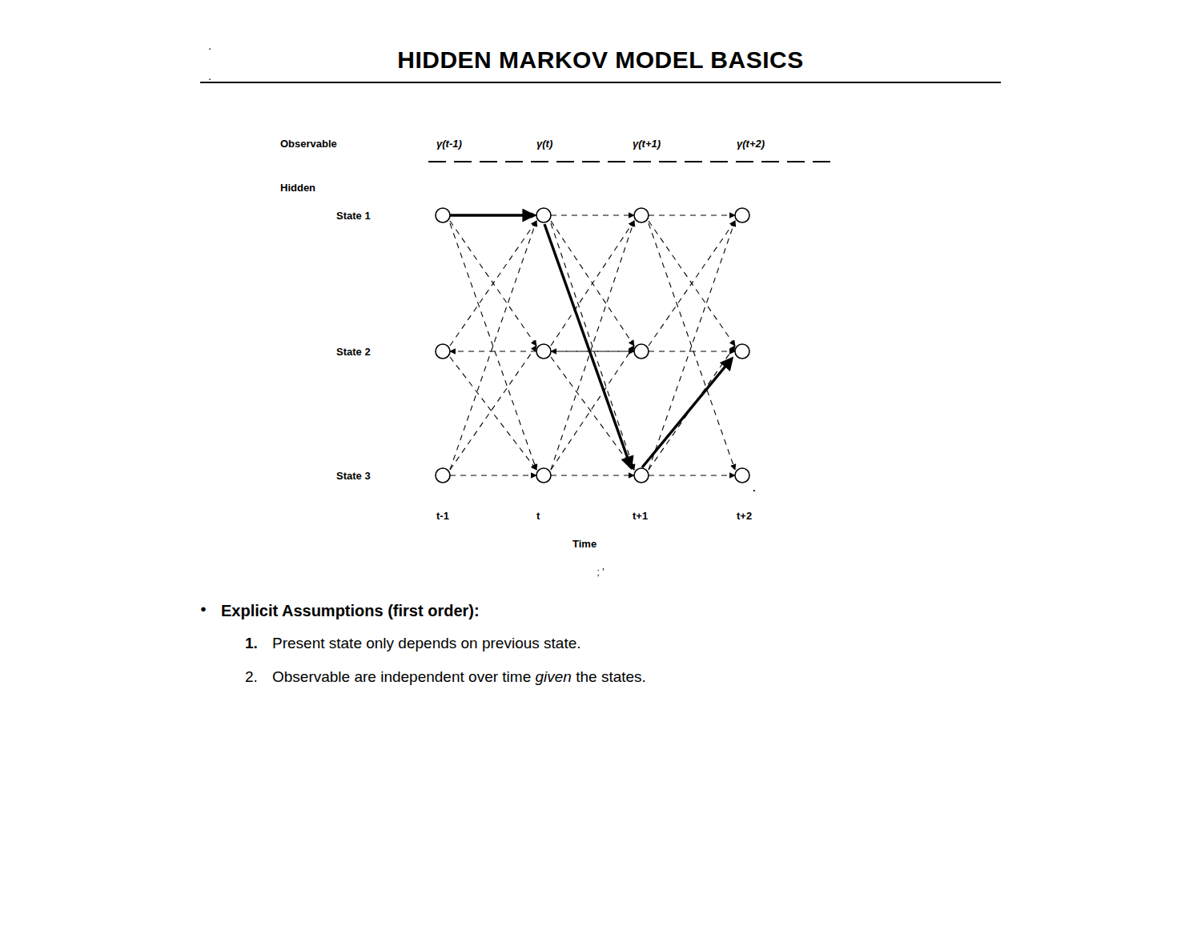. .
HIDDEN MARKOV MODEL BASICS
Hidden Markov model trellis diagram A trellis showing three hidden states across four time steps t-1, t, t+1, t+2, with dashed transition arrows between all states and a highlighted solid path from state 1 to state 1 to state 3 to state 2. Above the trellis, observables y(t-1), y(t), y(t+1), y(t+2) are labeled. Observable γ(t-1) γ(t) γ(t+1) γ(t+2) Hidden State 1 State 2 State 3 t-1 t t+1 t+2 Time .
; '
Explicit Assumptions (first order):
1. Present state only depends on previous state.
2. Observable are independent over time given the states.